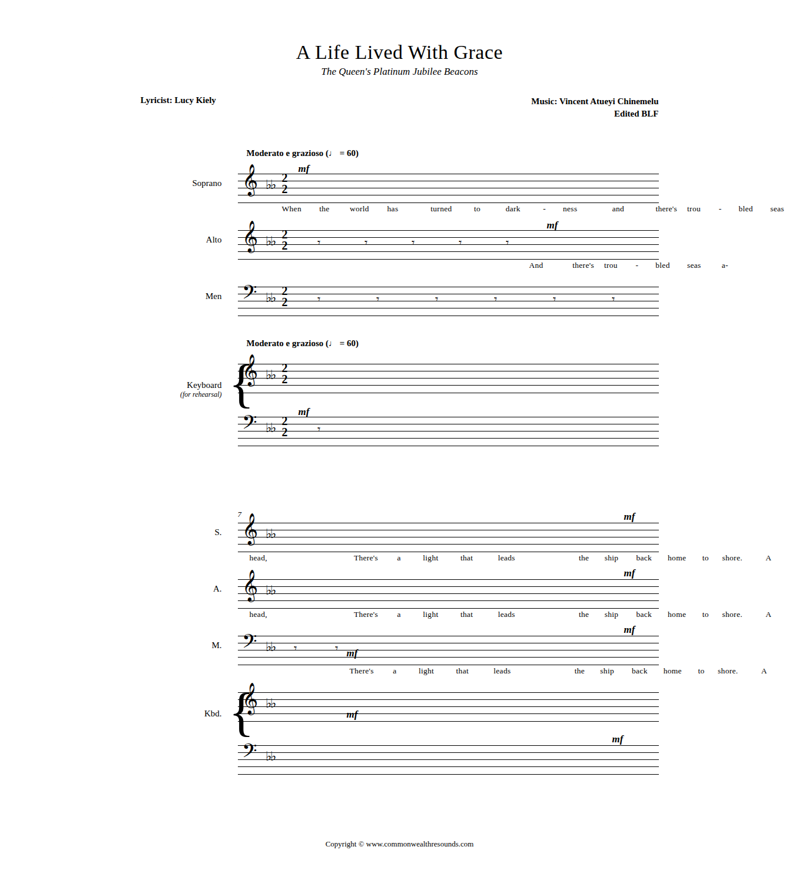A Life Lived With Grace
The Queen's Platinum Jubilee Beacons
Lyricist: Lucy Kiely
Music: Vincent Atueyi Chinemelu
Edited BLF
Moderato e grazioso (♩ = 60)
Soprano
𝄞
♭♭
2
2
mf
When the world has turned to dark - ness and there's trou - bled seas a-
Alto
𝄞
♭♭
2
2
𝄾
𝄾
𝄾
𝄾
𝄾
mf
And there's trou - bled seas a-
Men
𝄢
♭♭
2
2
𝄾
𝄾
𝄾
𝄾
𝄾
𝄾
Moderato e grazioso (♩ = 60)
Keyboard(for rehearsal)
{
𝄞
♭♭
2
2
𝄢
♭♭
2
2
mf
𝄾
7
S.
𝄞
♭♭
mf
head, There's a light that leads the ship back home to shore. A
A.
𝄞
♭♭
mf
head, There's a light that leads the ship back home to shore. A
M.
𝄢
♭♭
𝄾
𝄾
mf
mf
There's a light that leads the ship back home to shore. A
Kbd.
{
𝄞
♭♭
mf
𝄢
♭♭
mf
Copyright © www.commonwealthresounds.com